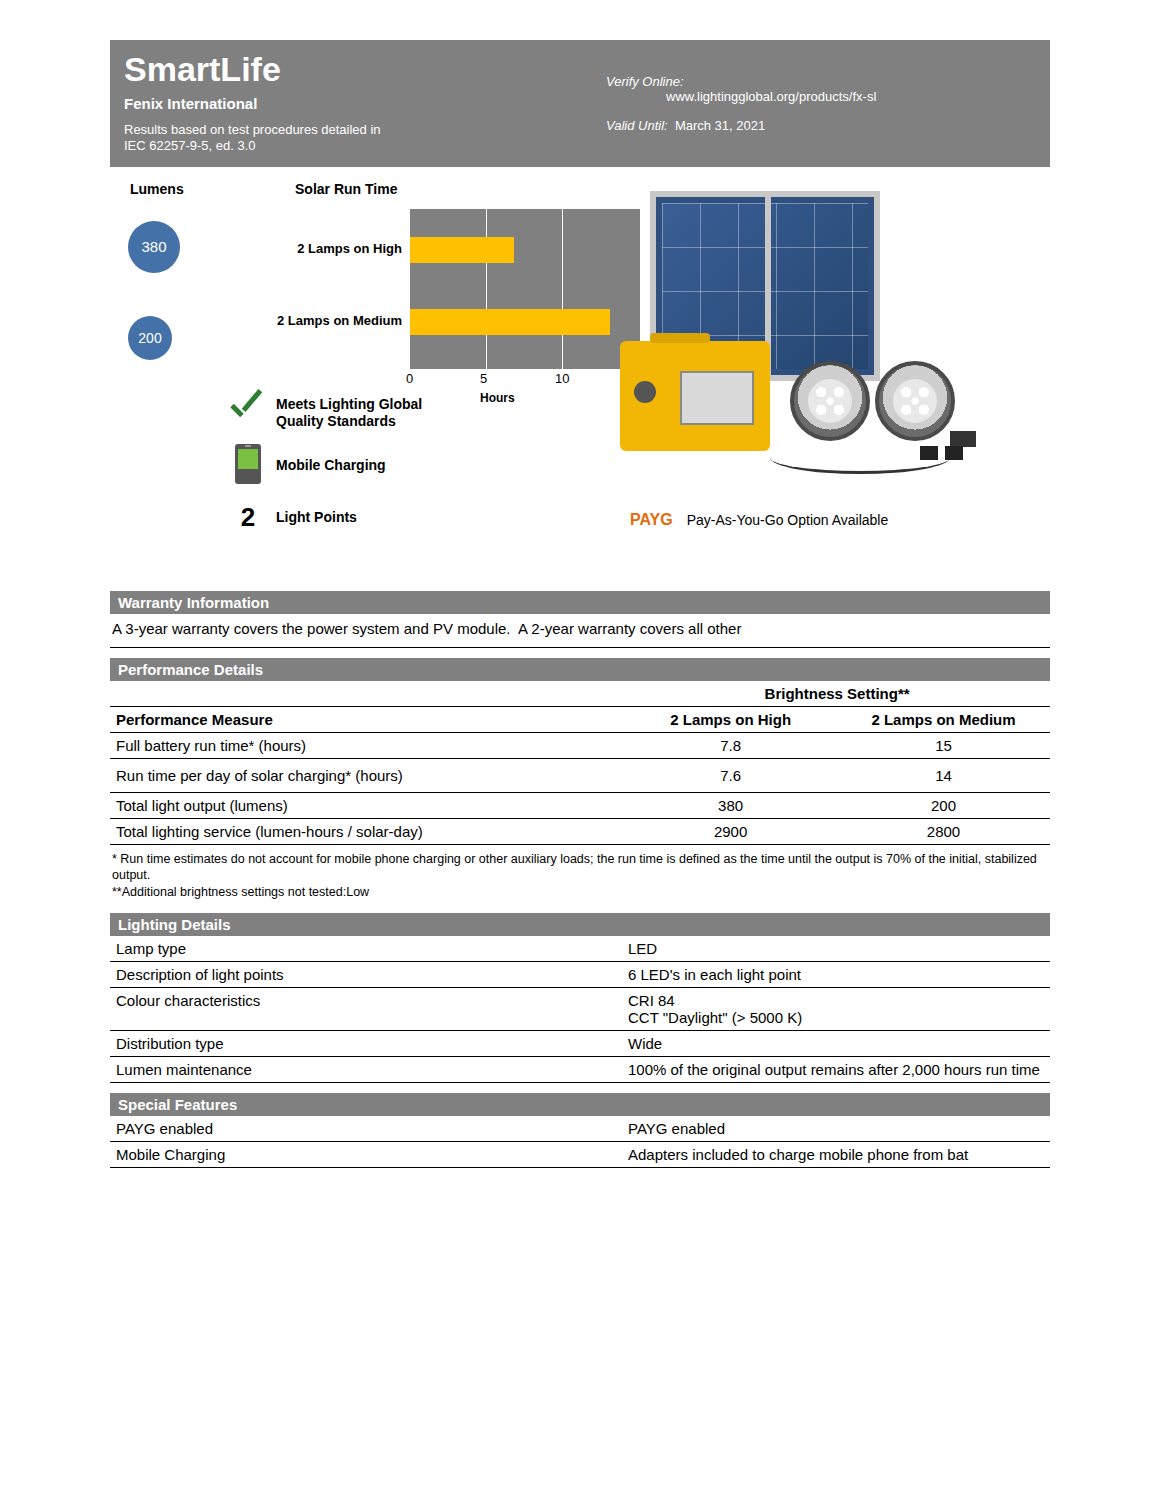SmartLife
Fenix International
Results based on test procedures detailed in
IEC 62257-9-5, ed. 3.0
Verify Online:
www.lightingglobal.org/products/fx-sl
Valid Until: March 31, 2021
Lumens
380
200
Solar Run Time
2 Lamps on High
2 Lamps on Medium
0 5 10 15
Hours
Meets Lighting Global
Quality Standards
Mobile Charging
2
Light Points
PAYGPay-As-You-Go Option Available
Warranty Information
A 3-year warranty covers the power system and PV module. A 2-year warranty covers all other
Performance Details
| | Brightness Setting** |
| Performance Measure | 2 Lamps on High | 2 Lamps on Medium |
| Full battery run time* (hours) | 7.8 | 15 |
| Run time per day of solar charging* (hours) | 7.6 | 14 |
| Total light output (lumens) | 380 | 200 |
| Total lighting service (lumen-hours / solar-day) | 2900 | 2800 |
* Run time estimates do not account for mobile phone charging or other auxiliary loads; the run time is defined as the time until the output is 70% of the initial, stabilized output.
**Additional brightness settings not tested:Low
Lighting Details
| Lamp type | LED |
| Description of light points | 6 LED's in each light point |
| Colour characteristics | CRI 84 CCT "Daylight" (> 5000 K) |
| Distribution type | Wide |
| Lumen maintenance | 100% of the original output remains after 2,000 hours run time |
Special Features
| PAYG enabled | PAYG enabled |
| Mobile Charging | Adapters included to charge mobile phone from bat |